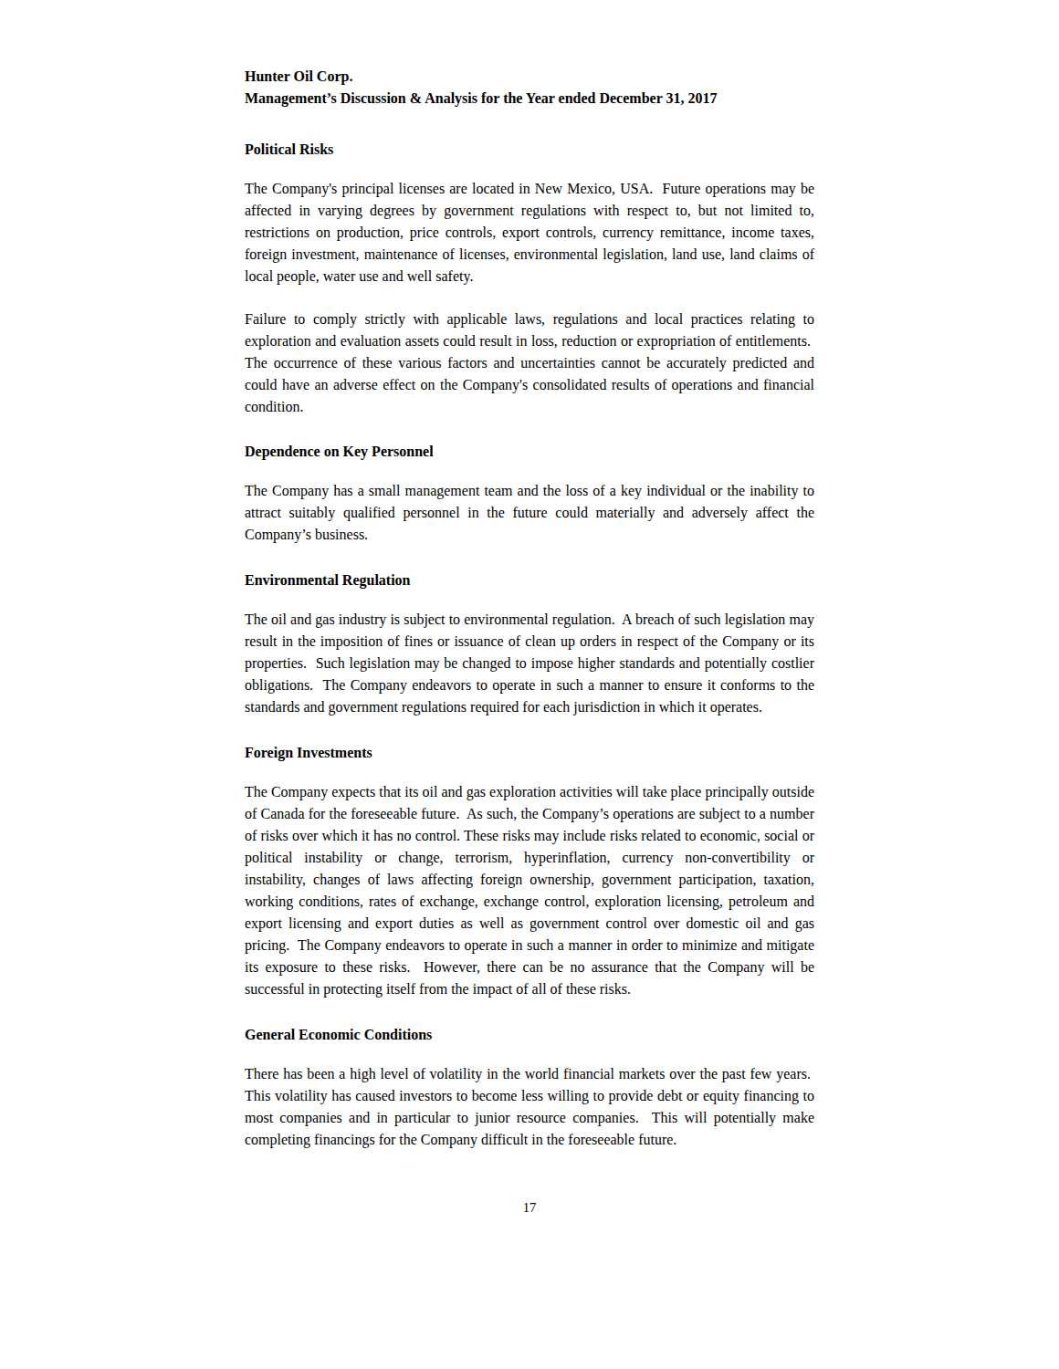Hunter Oil Corp.
Management’s Discussion & Analysis for the Year ended December 31, 2017
Political Risks
The Company's principal licenses are located in New Mexico, USA. Future operations may be affected in varying degrees by government regulations with respect to, but not limited to, restrictions on production, price controls, export controls, currency remittance, income taxes, foreign investment, maintenance of licenses, environmental legislation, land use, land claims of local people, water use and well safety.
Failure to comply strictly with applicable laws, regulations and local practices relating to exploration and evaluation assets could result in loss, reduction or expropriation of entitlements. The occurrence of these various factors and uncertainties cannot be accurately predicted and could have an adverse effect on the Company's consolidated results of operations and financial condition.
Dependence on Key Personnel
The Company has a small management team and the loss of a key individual or the inability to attract suitably qualified personnel in the future could materially and adversely affect the Company’s business.
Environmental Regulation
The oil and gas industry is subject to environmental regulation. A breach of such legislation may result in the imposition of fines or issuance of clean up orders in respect of the Company or its properties. Such legislation may be changed to impose higher standards and potentially costlier obligations. The Company endeavors to operate in such a manner to ensure it conforms to the standards and government regulations required for each jurisdiction in which it operates.
Foreign Investments
The Company expects that its oil and gas exploration activities will take place principally outside of Canada for the foreseeable future. As such, the Company’s operations are subject to a number of risks over which it has no control. These risks may include risks related to economic, social or political instability or change, terrorism, hyperinflation, currency non-convertibility or instability, changes of laws affecting foreign ownership, government participation, taxation, working conditions, rates of exchange, exchange control, exploration licensing, petroleum and export licensing and export duties as well as government control over domestic oil and gas pricing. The Company endeavors to operate in such a manner in order to minimize and mitigate its exposure to these risks. However, there can be no assurance that the Company will be successful in protecting itself from the impact of all of these risks.
General Economic Conditions
There has been a high level of volatility in the world financial markets over the past few years. This volatility has caused investors to become less willing to provide debt or equity financing to most companies and in particular to junior resource companies. This will potentially make completing financings for the Company difficult in the foreseeable future.
17